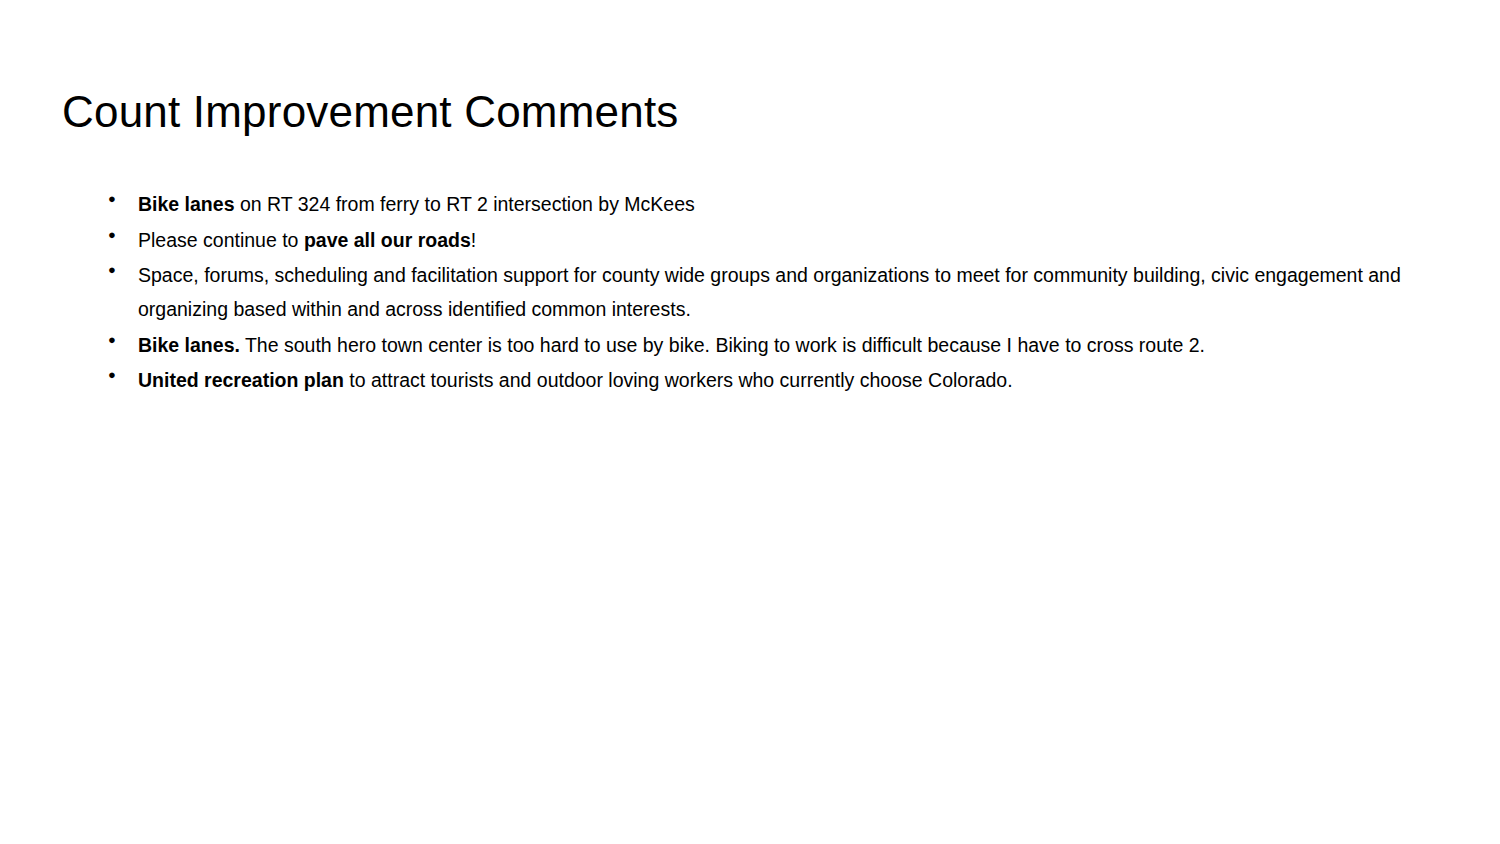Count Improvement Comments
Bike lanes on RT 324 from ferry to RT 2 intersection by McKees
Please continue to pave all our roads!
Space, forums, scheduling and facilitation support for county wide groups and organizations to meet for community building, civic engagement and organizing based within and across identified common interests.
Bike lanes. The south hero town center is too hard to use by bike. Biking to work is difficult because I have to cross route 2.
United recreation plan to attract tourists and outdoor loving workers who currently choose Colorado.